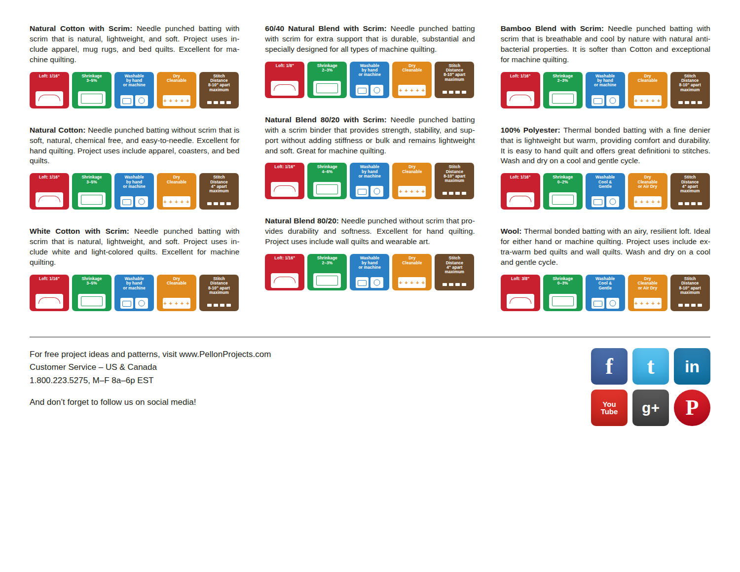Natural Cotton with Scrim: Needle punched batting with scrim that is natural, lightweight, and soft. Project uses include apparel, mug rugs, and bed quilts. Excellent for machine quilting.
Loft: 1/16"
Shrinkage
3–5%
Washable
by hand
or machine
Dry
Cleanable
+ + + + +
Stitch
Distance
8-10" apart
maximum
Natural Cotton: Needle punched batting without scrim that is soft, natural, chemical free, and easy-to-needle. Excellent for hand quilting. Project uses include apparel, coasters, and bed quilts.
Loft: 1/16"
Shrinkage
3–5%
Washable
by hand
or machine
Dry
Cleanable
+ + + + +
Stitch
Distance
4" apart
maximum
White Cotton with Scrim: Needle punched batting with scrim that is natural, lightweight, and soft. Project uses include white and light-colored quilts. Excellent for machine quilting.
Loft: 1/16"
Shrinkage
3–5%
Washable
by hand
or machine
Dry
Cleanable
+ + + + +
Stitch
Distance
8-10" apart
maximum
60/40 Natural Blend with Scrim: Needle punched batting with scrim for extra support that is durable, substantial and specially designed for all types of machine quilting.
Loft: 1/8"
Shrinkage
2–3%
Washable
by hand
or machine
Dry
Cleanable
+ + + + +
Stitch
Distance
8-10" apart
maximum
Natural Blend 80/20 with Scrim: Needle punched batting with a scrim binder that provides strength, stability, and support without adding stiffness or bulk and remains lightweight and soft. Great for machine quilting.
Loft: 1/16"
Shrinkage
4–6%
Washable
by hand
or machine
Dry
Cleanable
+ + + + +
Stitch
Distance
8-10" apart
maximum
Natural Blend 80/20: Needle punched without scrim that provides durability and softness. Excellent for hand quilting. Project uses include wall quilts and wearable art.
Loft: 1/16"
Shrinkage
2–3%
Washable
by hand
or machine
Dry
Cleanable
+ + + + +
Stitch
Distance
4" apart
maximum
Bamboo Blend with Scrim: Needle punched batting with scrim that is breathable and cool by nature with natural anti-bacterial properties. It is softer than Cotton and exceptional for machine quilting.
Loft: 1/16"
Shrinkage
2–3%
Washable
by hand
or machine
Dry
Cleanable
+ + + + +
Stitch
Distance
8-10" apart
maximum
100% Polyester: Thermal bonded batting with a fine denier that is lightweight but warm, providing comfort and durability. It is easy to hand quilt and offers great definitioni to stitches. Wash and dry on a cool and gentle cycle.
Loft: 1/16"
Shrinkage
0–2%
Washable
Cool &
Gentle
Dry
Cleanable
or Air Dry
+ + + + +
Stitch
Distance
4" apart
maximum
Wool: Thermal bonded batting with an airy, resilient loft. Ideal for either hand or machine quilting. Project uses include extra-warm bed quilts and wall quilts. Wash and dry on a cool and gentle cycle.
Loft: 3/8"
Shrinkage
0–3%
Washable
Cool &
Gentle
Dry
Cleanable
or Air Dry
+ + + + +
Stitch
Distance
8-10" apart
maximum
For free project ideas and patterns, visit www.PellonProjects.com
Customer Service – US & Canada
1.800.223.5275, M–F 8a–6p EST
And don’t forget to follow us on social media!
f
t
in
You Tube
g+
P